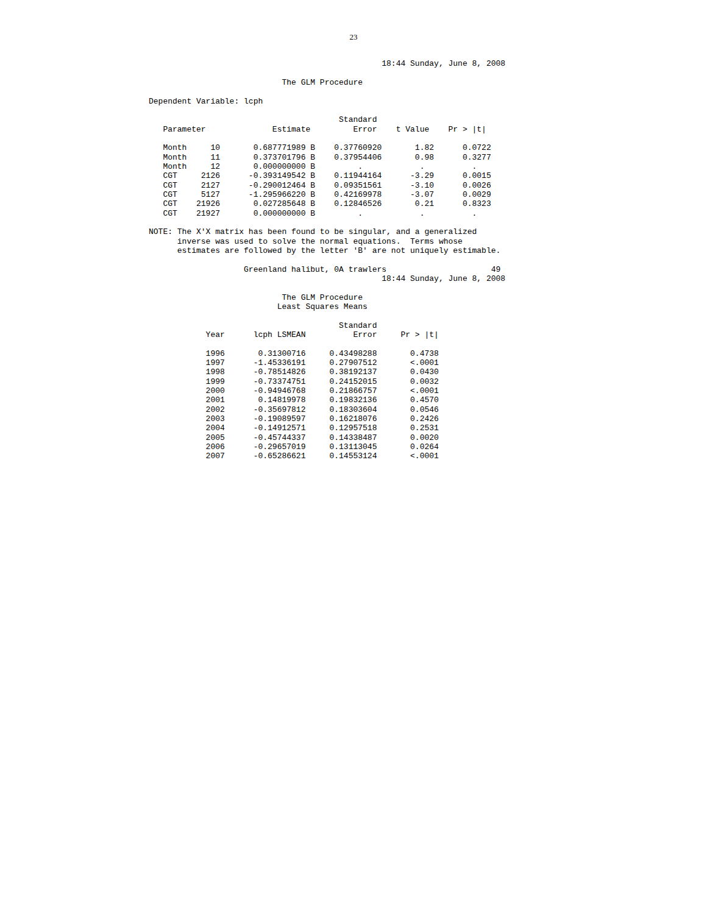23
                                                 18:44 Sunday, June 8, 2008

                            The GLM Procedure

Dependent Variable: lcph

                                        Standard
   Parameter              Estimate         Error    t Value    Pr > |t|

   Month     10       0.687771989 B    0.37760920       1.82      0.0722
   Month     11       0.373701796 B    0.37954406       0.98      0.3277
   Month     12       0.000000000 B         .            .          .
   CGT     2126      -0.393149542 B    0.11944164      -3.29      0.0015
   CGT     2127      -0.290012464 B    0.09351561      -3.10      0.0026
   CGT     5127      -1.295966220 B    0.42169978      -3.07      0.0029
   CGT    21926       0.027285648 B    0.12846526       0.21      0.8323
   CGT    21927       0.000000000 B         .            .          .

NOTE: The X'X matrix has been found to be singular, and a generalized
      inverse was used to solve the normal equations.  Terms whose
      estimates are followed by the letter 'B' are not uniquely estimable.

                    Greenland halibut, 0A trawlers                      49
                                                 18:44 Sunday, June 8, 2008

                            The GLM Procedure
                           Least Squares Means

                                        Standard
            Year      lcph LSMEAN          Error     Pr > |t|

            1996       0.31300716     0.43498288       0.4738
            1997      -1.45336191     0.27907512       <.0001
            1998      -0.78514826     0.38192137       0.0430
            1999      -0.73374751     0.24152015       0.0032
            2000      -0.94946768     0.21866757       <.0001
            2001       0.14819978     0.19832136       0.4570
            2002      -0.35697812     0.18303604       0.0546
            2003      -0.19089597     0.16218076       0.2426
            2004      -0.14912571     0.12957518       0.2531
            2005      -0.45744337     0.14338487       0.0020
            2006      -0.29657019     0.13113045       0.0264
            2007      -0.65286621     0.14553124       <.0001